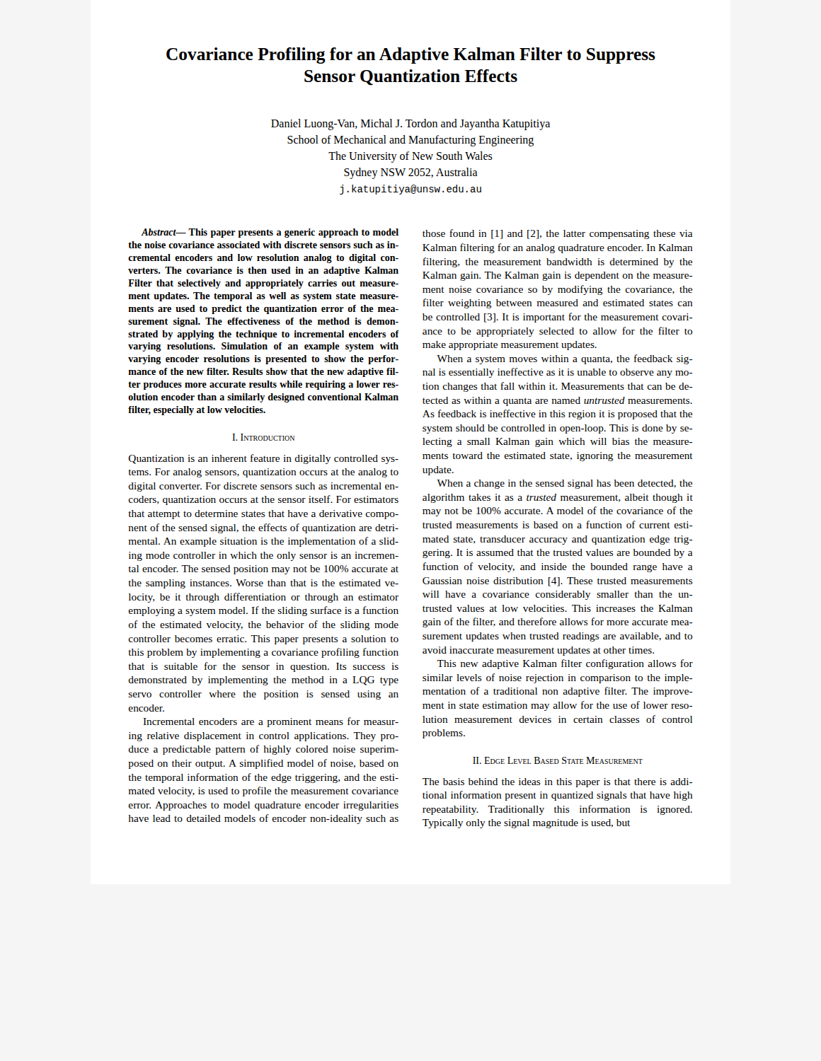Covariance Profiling for an Adaptive Kalman Filter to Suppress
Sensor Quantization Effects
Daniel Luong-Van, Michal J. Tordon and Jayantha Katupitiya
School of Mechanical and Manufacturing Engineering
The University of New South Wales
Sydney NSW 2052, Australia
j.katupitiya@unsw.edu.au
Abstract— This paper presents a generic approach to model the noise covariance associated with discrete sensors such as incremental encoders and low resolution analog to digital converters. The covariance is then used in an adaptive Kalman Filter that selectively and appropriately carries out measurement updates. The temporal as well as system state measurements are used to predict the quantization error of the measurement signal. The effectiveness of the method is demonstrated by applying the technique to incremental encoders of varying resolutions. Simulation of an example system with varying encoder resolutions is presented to show the performance of the new filter. Results show that the new adaptive filter produces more accurate results while requiring a lower resolution encoder than a similarly designed conventional Kalman filter, especially at low velocities.
I. Introduction
Quantization is an inherent feature in digitally controlled systems. For analog sensors, quantization occurs at the analog to digital converter. For discrete sensors such as incremental encoders, quantization occurs at the sensor itself. For estimators that attempt to determine states that have a derivative component of the sensed signal, the effects of quantization are detrimental. An example situation is the implementation of a sliding mode controller in which the only sensor is an incremental encoder. The sensed position may not be 100% accurate at the sampling instances. Worse than that is the estimated velocity, be it through differentiation or through an estimator employing a system model. If the sliding surface is a function of the estimated velocity, the behavior of the sliding mode controller becomes erratic. This paper presents a solution to this problem by implementing a covariance profiling function that is suitable for the sensor in question. Its success is demonstrated by implementing the method in a LQG type servo controller where the position is sensed using an encoder.
Incremental encoders are a prominent means for measuring relative displacement in control applications. They produce a predictable pattern of highly colored noise superimposed on their output. A simplified model of noise, based on the temporal information of the edge triggering, and the estimated velocity, is used to profile the measurement covariance error. Approaches to model quadrature encoder irregularities have lead to detailed models of encoder non-ideality such as those found in [1] and [2], the latter compensating these via Kalman filtering for an analog quadrature encoder. In Kalman filtering, the measurement bandwidth is determined by the Kalman gain. The Kalman gain is dependent on the measurement noise covariance so by modifying the covariance, the filter weighting between measured and estimated states can be controlled [3]. It is important for the measurement covariance to be appropriately selected to allow for the filter to make appropriate measurement updates.
When a system moves within a quanta, the feedback signal is essentially ineffective as it is unable to observe any motion changes that fall within it. Measurements that can be detected as within a quanta are named untrusted measurements. As feedback is ineffective in this region it is proposed that the system should be controlled in open-loop. This is done by selecting a small Kalman gain which will bias the measurements toward the estimated state, ignoring the measurement update.
When a change in the sensed signal has been detected, the algorithm takes it as a trusted measurement, albeit though it may not be 100% accurate. A model of the covariance of the trusted measurements is based on a function of current estimated state, transducer accuracy and quantization edge triggering. It is assumed that the trusted values are bounded by a function of velocity, and inside the bounded range have a Gaussian noise distribution [4]. These trusted measurements will have a covariance considerably smaller than the untrusted values at low velocities. This increases the Kalman gain of the filter, and therefore allows for more accurate measurement updates when trusted readings are available, and to avoid inaccurate measurement updates at other times.
This new adaptive Kalman filter configuration allows for similar levels of noise rejection in comparison to the implementation of a traditional non adaptive filter. The improvement in state estimation may allow for the use of lower resolution measurement devices in certain classes of control problems.
II. Edge Level Based State Measurement
The basis behind the ideas in this paper is that there is additional information present in quantized signals that have high repeatability. Traditionally this information is ignored. Typically only the signal magnitude is used, but